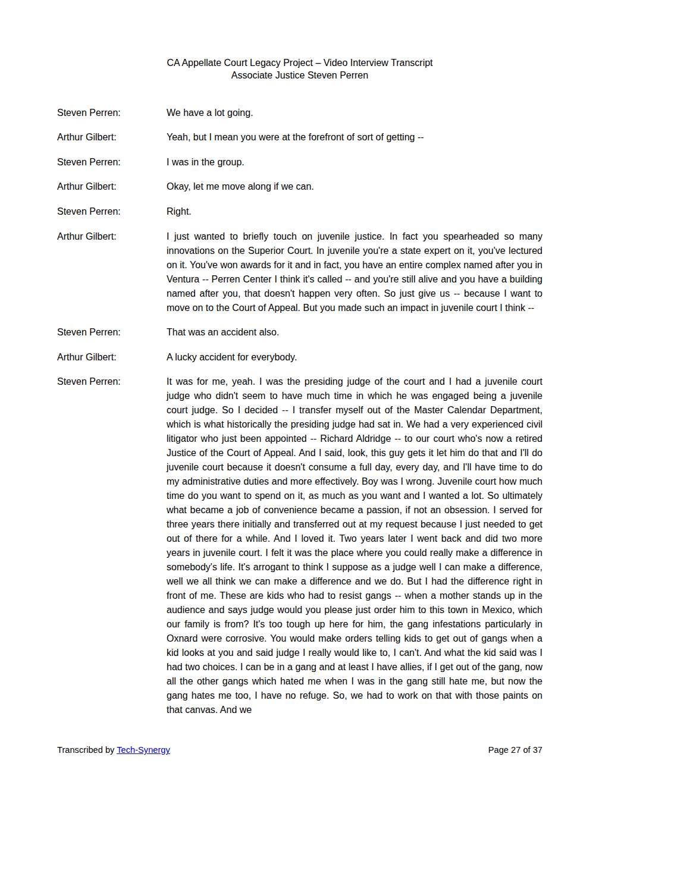CA Appellate Court Legacy Project – Video Interview Transcript
Associate Justice Steven Perren
Steven Perren:
We have a lot going.
Arthur Gilbert:
Yeah, but I mean you were at the forefront of sort of getting --
Steven Perren:
I was in the group.
Arthur Gilbert:
Okay, let me move along if we can.
Steven Perren:
Right.
Arthur Gilbert:
I just wanted to briefly touch on juvenile justice. In fact you spearheaded so many innovations on the Superior Court. In juvenile you're a state expert on it, you've lectured on it. You've won awards for it and in fact, you have an entire complex named after you in Ventura -- Perren Center I think it's called -- and you're still alive and you have a building named after you, that doesn't happen very often. So just give us -- because I want to move on to the Court of Appeal. But you made such an impact in juvenile court I think --
Steven Perren:
That was an accident also.
Arthur Gilbert:
A lucky accident for everybody.
Steven Perren:
It was for me, yeah. I was the presiding judge of the court and I had a juvenile court judge who didn't seem to have much time in which he was engaged being a juvenile court judge. So I decided -- I transfer myself out of the Master Calendar Department, which is what historically the presiding judge had sat in. We had a very experienced civil litigator who just been appointed -- Richard Aldridge -- to our court who's now a retired Justice of the Court of Appeal. And I said, look, this guy gets it let him do that and I'll do juvenile court because it doesn't consume a full day, every day, and I'll have time to do my administrative duties and more effectively. Boy was I wrong. Juvenile court how much time do you want to spend on it, as much as you want and I wanted a lot. So ultimately what became a job of convenience became a passion, if not an obsession. I served for three years there initially and transferred out at my request because I just needed to get out of there for a while. And I loved it. Two years later I went back and did two more years in juvenile court. I felt it was the place where you could really make a difference in somebody's life. It's arrogant to think I suppose as a judge well I can make a difference, well we all think we can make a difference and we do. But I had the difference right in front of me. These are kids who had to resist gangs -- when a mother stands up in the audience and says judge would you please just order him to this town in Mexico, which our family is from? It's too tough up here for him, the gang infestations particularly in Oxnard were corrosive. You would make orders telling kids to get out of gangs when a kid looks at you and said judge I really would like to, I can't. And what the kid said was I had two choices. I can be in a gang and at least I have allies, if I get out of the gang, now all the other gangs which hated me when I was in the gang still hate me, but now the gang hates me too, I have no refuge. So, we had to work on that with those paints on that canvas. And we
Transcribed by Tech-Synergy Page 27 of 37